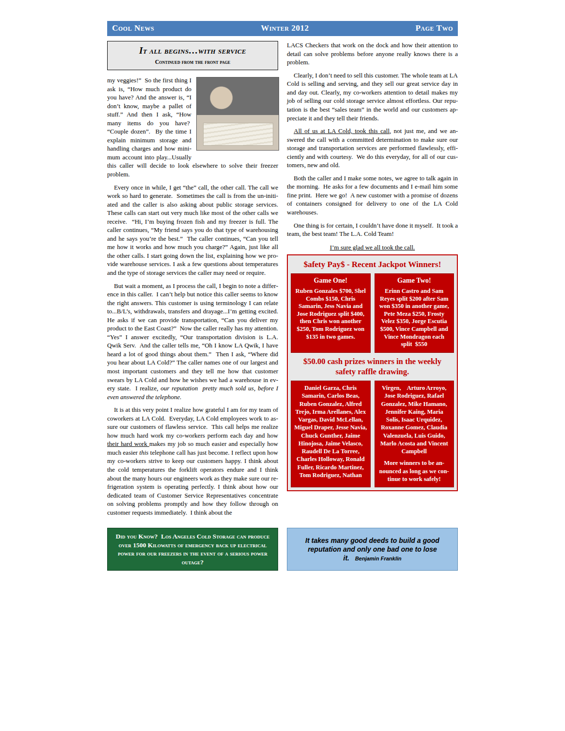Cool News Winter 2012 Page Two
It all begins…with service
Continued from the front page
my veggies!” So the first thing I ask is, “How much product do you have? And the answer is, “I don’t know, maybe a pallet of stuff.” And then I ask, “How many items do you have? “Couple dozen”. By the time I explain minimum storage and handling charges and how minimum account into play...Usually this caller will decide to look elsewhere to solve their freezer problem.
Every once in while, I get “the” call, the other call. The call we work so hard to generate. Sometimes the call is from the un-initiated and the caller is also asking about public storage services. These calls can start out very much like most of the other calls we receive. “Hi, I’m buying frozen fish and my freezer is full. The caller continues, “My friend says you do that type of warehousing and he says you’re the best.” The caller continues, “Can you tell me how it works and how much you charge?” Again, just like all the other calls. I start going down the list, explaining how we provide warehouse services. I ask a few questions about temperatures and the type of storage services the caller may need or require.
But wait a moment, as I process the call, I begin to note a difference in this caller. I can’t help but notice this caller seems to know the right answers. This customer is using terminology I can relate to...B/L’s, withdrawals, transfers and drayage...I’m getting excited. He asks if we can provide transportation, “Can you deliver my product to the East Coast?” Now the caller really has my attention. “Yes” I answer excitedly, “Our transportation division is L.A. Qwik Serv. And the caller tells me, “Oh I know LA Qwik, I have heard a lot of good things about them.” Then I ask, “Where did you hear about LA Cold?” The caller names one of our largest and most important customers and they tell me how that customer swears by LA Cold and how he wishes we had a warehouse in every state. I realize, our reputation pretty much sold us, before I even answered the telephone.
It is at this very point I realize how grateful I am for my team of coworkers at LA Cold. Everyday, LA Cold employees work to assure our customers of flawless service. This call helps me realize how much hard work my co-workers perform each day and how their hard work makes my job so much easier and especially how much easier this telephone call has just become. I reflect upon how my co-workers strive to keep our customers happy. I think about the cold temperatures the forklift operators endure and I think about the many hours our engineers work as they make sure our refrigeration system is operating perfectly. I think about how our dedicated team of Customer Service Representatives concentrate on solving problems promptly and how they follow through on customer requests immediately. I think about the
LACS Checkers that work on the dock and how their attention to detail can solve problems before anyone really knows there is a problem.
Clearly, I don’t need to sell this customer. The whole team at LA Cold is selling and serving, and they sell our great service day in and day out. Clearly, my co-workers attention to detail makes my job of selling our cold storage service almost effortless. Our reputation is the best “sales team” in the world and our customers appreciate it and they tell their friends.
All of us at LA Cold, took this call, not just me, and we answered the call with a committed determination to make sure our storage and transportation services are performed flawlessly, efficiently and with courtesy. We do this everyday, for all of our customers, new and old.
Both the caller and I make some notes, we agree to talk again in the morning. He asks for a few documents and I e-mail him some fine print. Here we go! A new customer with a promise of dozens of containers consigned for delivery to one of the LA Cold warehouses.
One thing is for certain, I couldn’t have done it myself. It took a team, the best team! The L.A. Cold Team!
I’m sure glad we all took the call.
$afety Pay$ - Recent Jackpot Winners!
Game One!
Ruben Gonzales $700, Shel Combs $150, Chris Samarin, Jess Navia and Jose Rodriguez split $400, then Chris won another $250, Tom Rodriguez won $135 in two games.
Game Two!
Erinn Castro and Sam Reyes split $200 after Sam won $350 in another game, Pete Meza $250, Frosty Velez $350, Jorge Escutia $500, Vince Campbell and Vince Mondragon each split $550
$50.00 cash prizes winners in the weekly safety raffle drawing.
Daniel Garza, Chris Samarin, Carlos Beas, Ruben Gonzalez, Alfred Trejo, Irma Arellanes, Alex Vargas, David McLellan, Miguel Draper, Jesse Navia, Chuck Gunther, Jaime Hinojosa, Jaime Velasco, Raudell De La Torree, Charles Holloway, Ronald Fuller, Ricardo Martinez, Tom Rodriguez, Nathan
Virgen, Arturo Arroyo, Jose Rodriguez, Rafael Gonzalez, Mike Hamano, Jennifer Kaing, Maria Solis, Isaac Urquidez, Roxanne Gomez, Claudia Valenzuela, Luis Guido, Marlo Acosta and Vincent Campbell
More winners to be announced as long as we continue to work safely!
Did you Know? Los Angeles Cold Storage can produce over 1500 Kilowatts of emergency back up electrical power for our freezers in the event of a serious power outage?
It takes many good deeds to build a good reputation and only one bad one to lose it. Benjamin Franklin